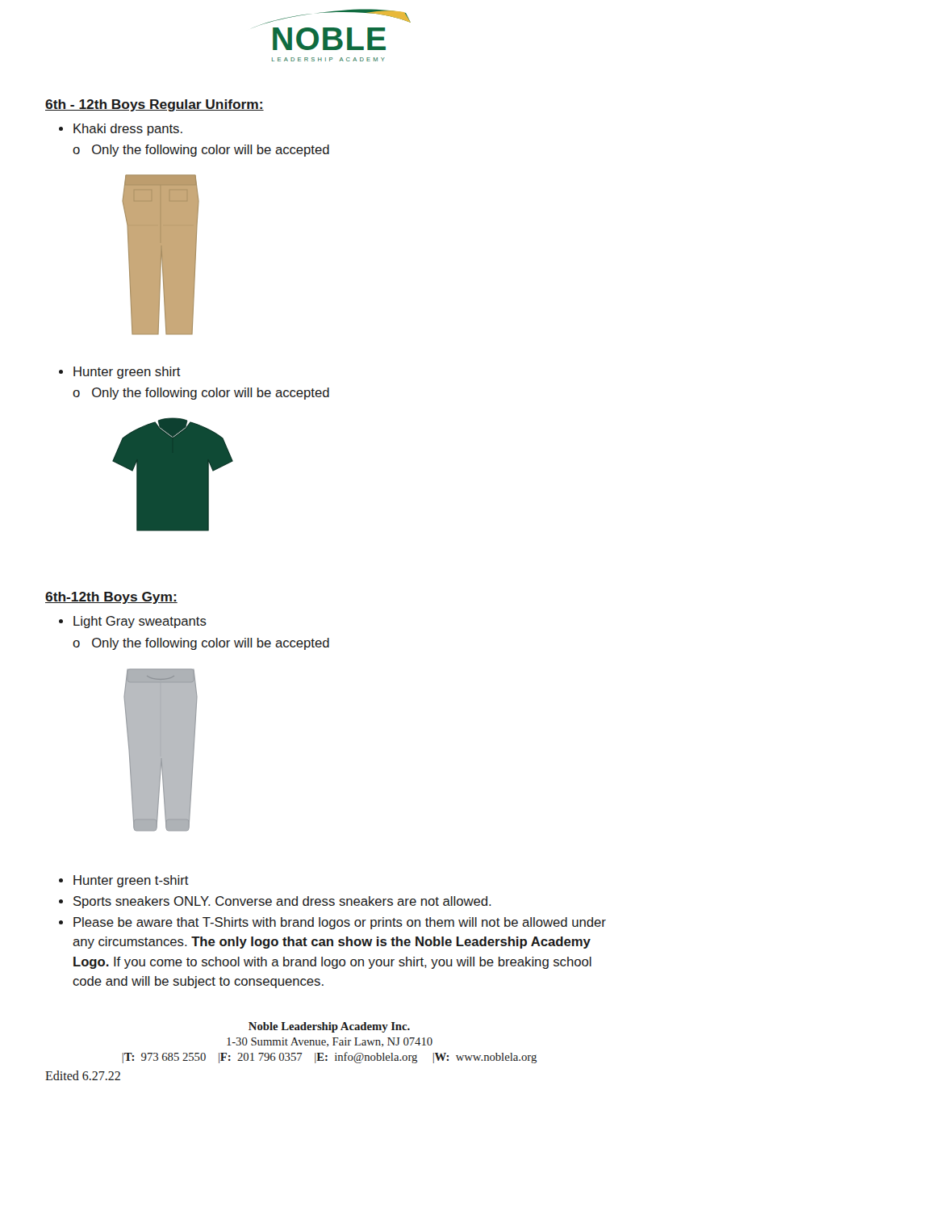NOBLE
Leadership Academy
6th - 12th Boys Regular Uniform:
Khaki dress pants.
Only the following color will be accepted
Hunter green shirt
Only the following color will be accepted
6th-12th Boys Gym:
Light Gray sweatpants
Only the following color will be accepted
Hunter green t-shirt
Sports sneakers ONLY. Converse and dress sneakers are not allowed.
Please be aware that T-Shirts with brand logos or prints on them will not be allowed under any circumstances. The only logo that can show is the Noble Leadership Academy Logo. If you come to school with a brand logo on your shirt, you will be breaking school code and will be subject to consequences.
Noble Leadership Academy Inc.
1-30 Summit Avenue, Fair Lawn, NJ 07410
|T: 973 685 2550 |F: 201 796 0357 |E: info@noblela.org |W: www.noblela.org
Edited 6.27.22